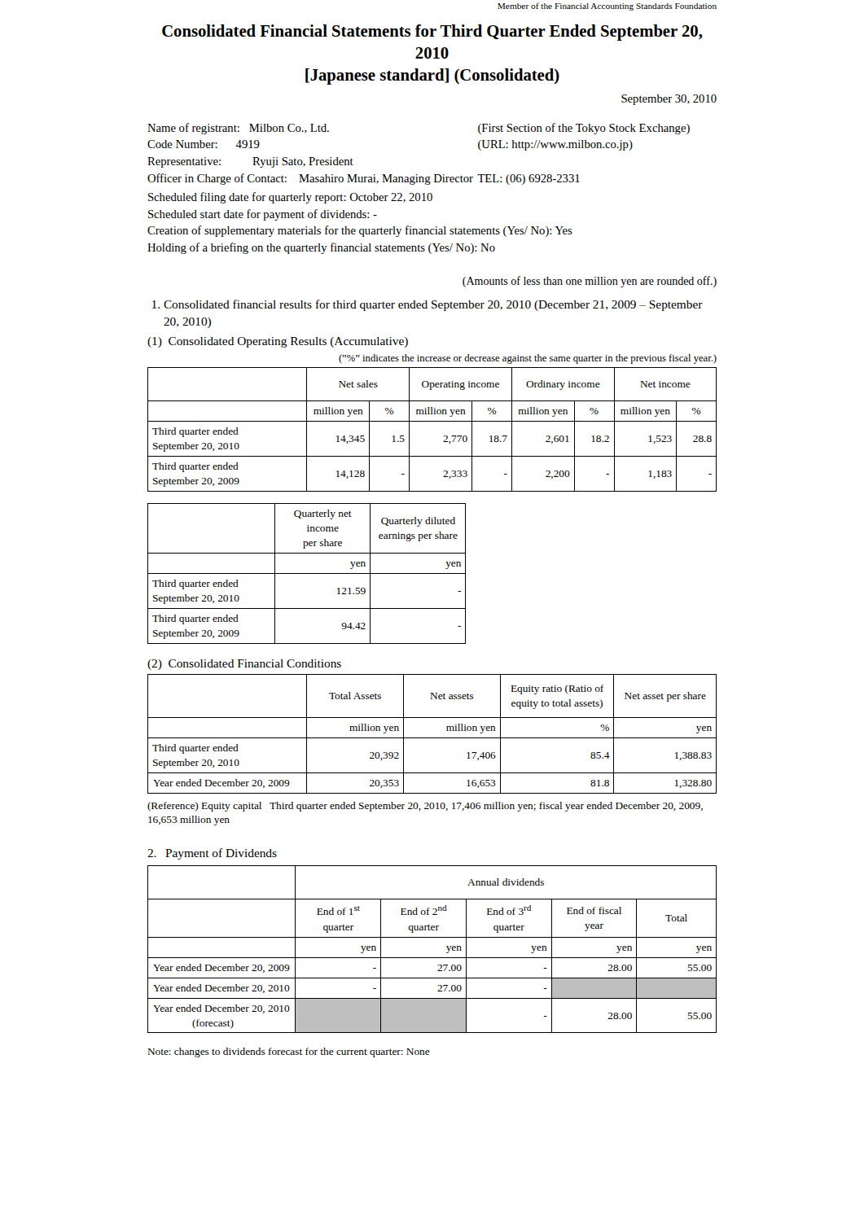Member of the Financial Accounting Standards Foundation
Consolidated Financial Statements for Third Quarter Ended September 20, 2010 [Japanese standard] (Consolidated)
September 30, 2010
| Name of registrant: Milbon Co., Ltd. | (First Section of the Tokyo Stock Exchange) |
| Code Number: 4919 | (URL: http://www.milbon.co.jp) |
| Representative: Ryuji Sato, President | |
| Officer in Charge of Contact: Masahiro Murai, Managing Director | TEL: (06) 6928-2331 |
Scheduled filing date for quarterly report: October 22, 2010
Scheduled start date for payment of dividends: -
Creation of supplementary materials for the quarterly financial statements (Yes/ No): Yes
Holding of a briefing on the quarterly financial statements (Yes/ No): No
(Amounts of less than one million yen are rounded off.)
Consolidated financial results for third quarter ended September 20, 2010 (December 21, 2009 – September 20, 2010)
(1) Consolidated Operating Results (Accumulative)
(”%” indicates the increase or decrease against the same quarter in the previous fiscal year.)
| | Net sales | Operating income | Ordinary income | Net income |
| --- | --- | --- | --- | --- |
| | million yen | % | million yen | % | million yen | % | million yen | % |
| Third quarter ended September 20, 2010 | 14,345 | 1.5 | 2,770 | 18.7 | 2,601 | 18.2 | 1,523 | 28.8 |
| Third quarter ended September 20, 2009 | 14,128 | - | 2,333 | - | 2,200 | - | 1,183 | - |
| | Quarterly net income per share | Quarterly diluted earnings per share |
| --- | --- | --- |
| | yen | yen |
| Third quarter ended September 20, 2010 | 121.59 | - |
| Third quarter ended September 20, 2009 | 94.42 | - |
(2) Consolidated Financial Conditions
| | Total Assets | Net assets | Equity ratio (Ratio of equity to total assets) | Net asset per share |
| --- | --- | --- | --- | --- |
| | million yen | million yen | % | yen |
| Third quarter ended September 20, 2010 | 20,392 | 17,406 | 85.4 | 1,388.83 |
| Year ended December 20, 2009 | 20,353 | 16,653 | 81.8 | 1,328.80 |
(Reference) Equity capital Third quarter ended September 20, 2010, 17,406 million yen; fiscal year ended December 20, 2009, 16,653 million yen
2. Payment of Dividends
| | Annual dividends |
| --- | --- |
| | End of 1 st quarter | End of 2 nd quarter | End of 3 rd quarter | End of fiscal year | Total |
| | yen | yen | yen | yen | yen |
| Year ended December 20, 2009 | - | 27.00 | - | 28.00 | 55.00 |
| Year ended December 20, 2010 | - | 27.00 | - | | |
| Year ended December 20, 2010 (forecast) | | | - | 28.00 | 55.00 |
Note: changes to dividends forecast for the current quarter: None